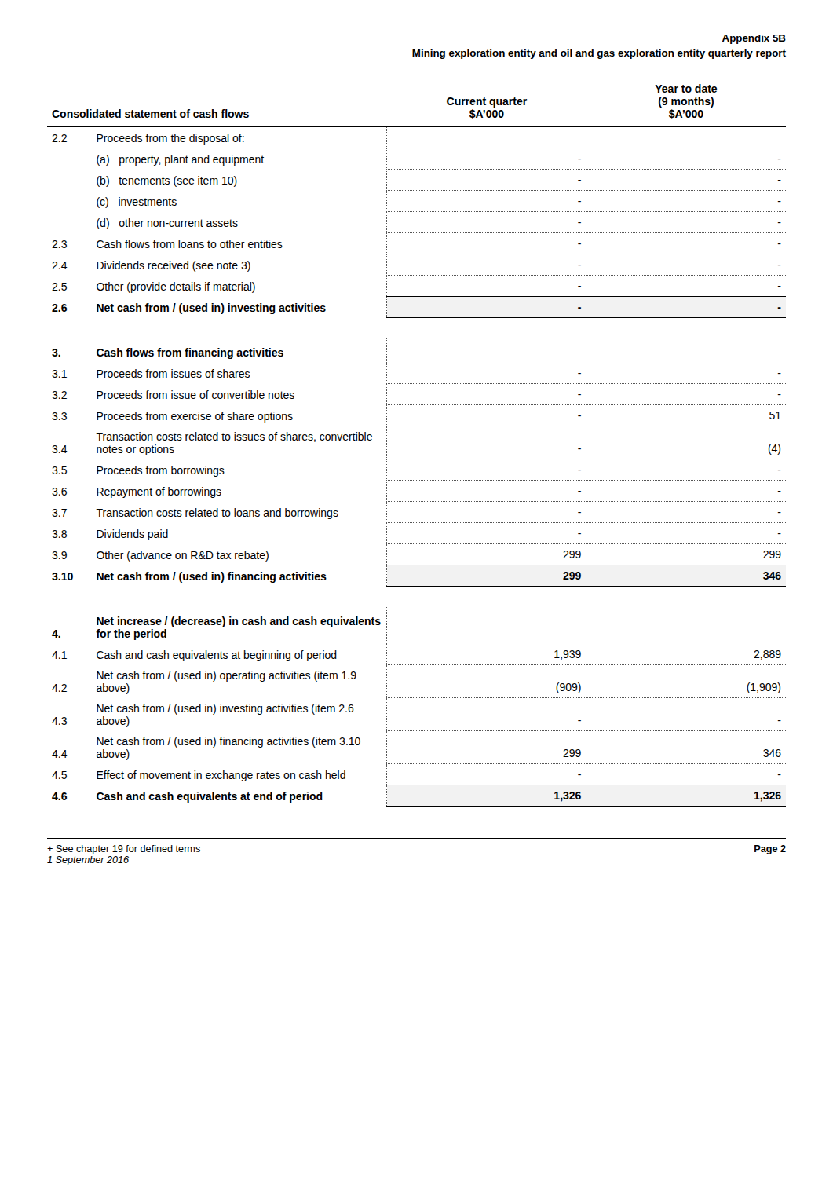Appendix 5B
Mining exploration entity and oil and gas exploration entity quarterly report
| Consolidated statement of cash flows | Current quarter $A’000 | Year to date (9 months) $A’000 |
| --- | --- | --- |
| 2.2 | Proceeds from the disposal of: | | |
| | (a) property, plant and equipment | - | - |
| | (b) tenements (see item 10) | - | - |
| | (c) investments | - | - |
| | (d) other non-current assets | - | - |
| 2.3 | Cash flows from loans to other entities | - | - |
| 2.4 | Dividends received (see note 3) | - | - |
| 2.5 | Other (provide details if material) | - | - |
| 2.6 | Net cash from / (used in) investing activities | - | - |
| 3. | Cash flows from financing activities | | |
| 3.1 | Proceeds from issues of shares | - | - |
| 3.2 | Proceeds from issue of convertible notes | - | - |
| 3.3 | Proceeds from exercise of share options | - | 51 |
| 3.4 | Transaction costs related to issues of shares, convertible notes or options | - | (4) |
| 3.5 | Proceeds from borrowings | - | - |
| 3.6 | Repayment of borrowings | - | - |
| 3.7 | Transaction costs related to loans and borrowings | - | - |
| 3.8 | Dividends paid | - | - |
| 3.9 | Other (advance on R&D tax rebate) | 299 | 299 |
| 3.10 | Net cash from / (used in) financing activities | 299 | 346 |
| 4. | Net increase / (decrease) in cash and cash equivalents for the period | | |
| 4.1 | Cash and cash equivalents at beginning of period | 1,939 | 2,889 |
| 4.2 | Net cash from / (used in) operating activities (item 1.9 above) | (909) | (1,909) |
| 4.3 | Net cash from / (used in) investing activities (item 2.6 above) | - | - |
| 4.4 | Net cash from / (used in) financing activities (item 3.10 above) | 299 | 346 |
| 4.5 | Effect of movement in exchange rates on cash held | - | - |
| 4.6 | Cash and cash equivalents at end of period | 1,326 | 1,326 |
+ See chapter 19 for defined terms
1 September 2016
Page 2